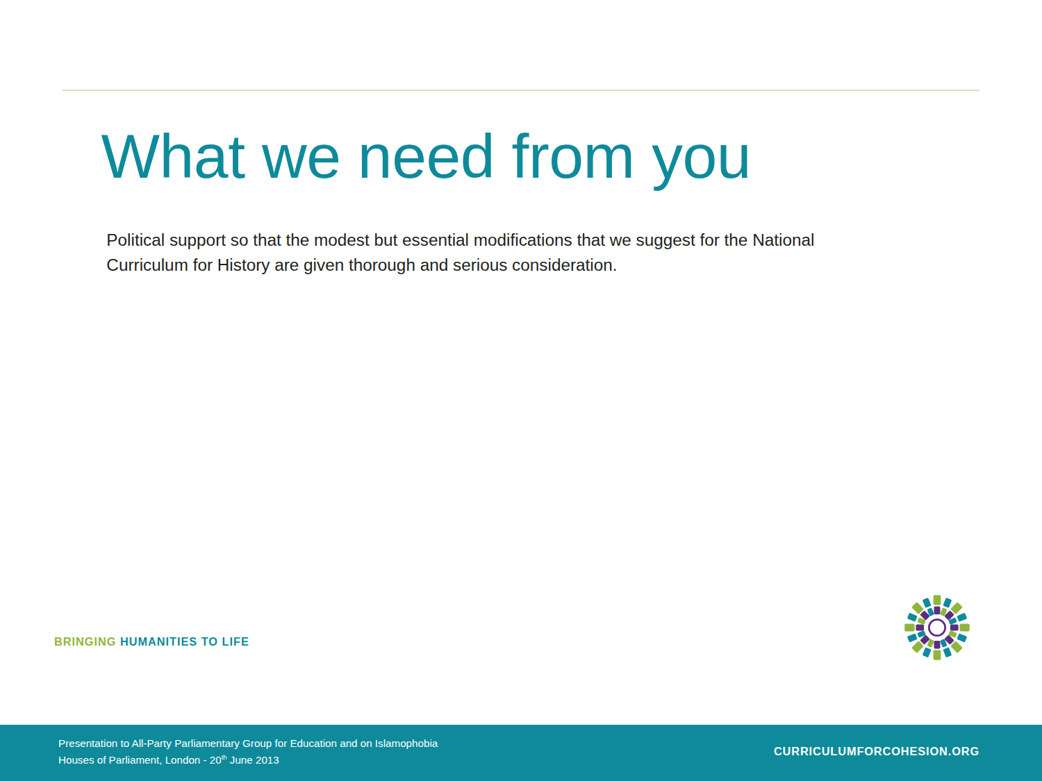What we need from you
Political support so that the modest but essential modifications that we suggest for the National Curriculum for History are given thorough and serious consideration.
Bringing Humanities to Life
Presentation to All-Party Parliamentary Group for Education and on Islamophobia
Houses of Parliament, London - 20th June 2013
CURRICULUMFORCOHESION.ORG